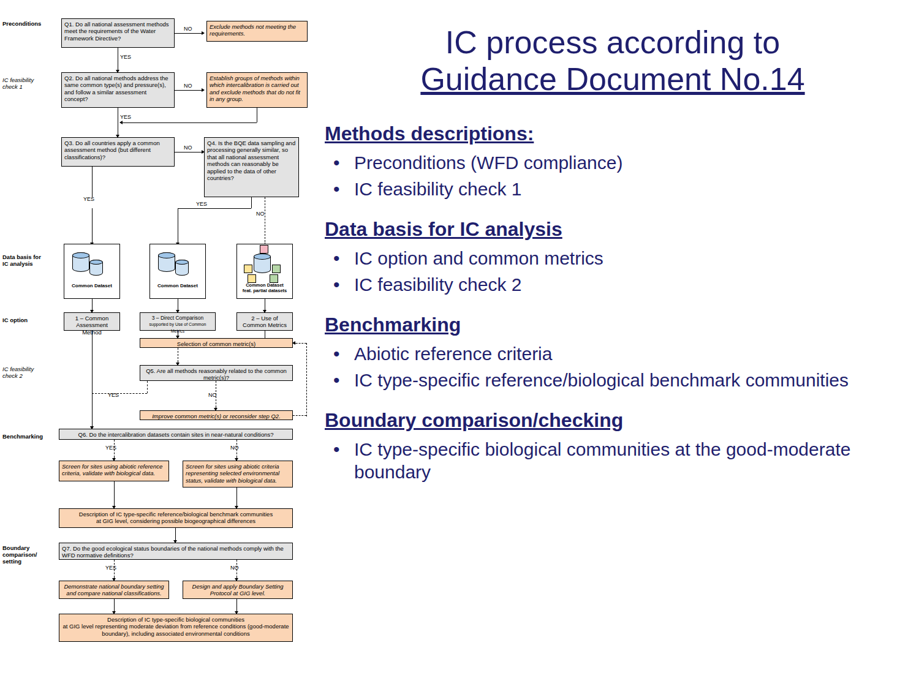IC process according to
Guidance Document No.14
Methods descriptions:
Preconditions (WFD compliance)
IC feasibility check 1
Data basis for IC analysis
IC option and common metrics
IC feasibility check 2
Benchmarking
Abiotic reference criteria
IC type-specific reference/biological benchmark communities
Boundary comparison/checking
IC type-specific biological communities at the good-moderate boundary
Preconditions
IC feasibility
check 1
Data basis for
IC analysis
IC option
IC feasibility
check 2
Benchmarking
Boundary
comparison/
setting
Q1. Do all national assessment methods meet the requirements of the Water Framework Directive?
NO
Exclude methods not meeting the requirements.
YES
Q2. Do all national methods address the same common type(s) and pressure(s), and follow a similar assessment concept?
NO
Establish groups of methods within which intercalibration is carried out and exclude methods that do not fit in any group.
YES
Q3. Do all countries apply a common assessment method (but different classifications)?
NO
Q4. Is the BQE data sampling and processing generally similar, so that all national assessment methods can reasonably be applied to the data of other countries?
YES
YES
NO
Common Dataset
Common Dataset
Common Dataset
feat. partial datasets
1 – Common Assessment Method
3 – Direct Comparison
supported by Use of Common Metrics
2 – Use of Common Metrics
Selection of common metric(s)
Q5. Are all methods reasonably related to the common metric(s)?
YES
NO
Improve common metric(s) or reconsider step Q2.
Q6. Do the intercalibration datasets contain sites in near-natural conditions?
YES
NO
Screen for sites using abiotic reference criteria, validate with biological data.
Screen for sites using abiotic criteria representing selected environmental status, validate with biological data.
Description of IC type-specific reference/biological benchmark communities
at GIG level, considering possible biogeographical differences
Q7. Do the good ecological status boundaries of the national methods comply with the WFD normative definitions?
YES
NO
Demonstrate national boundary setting and compare national classifications.
Design and apply Boundary Setting Protocol at GIG level.
Description of IC type-specific biological communities
at GIG level representing moderate deviation from reference conditions (good-moderate boundary), including associated environmental conditions